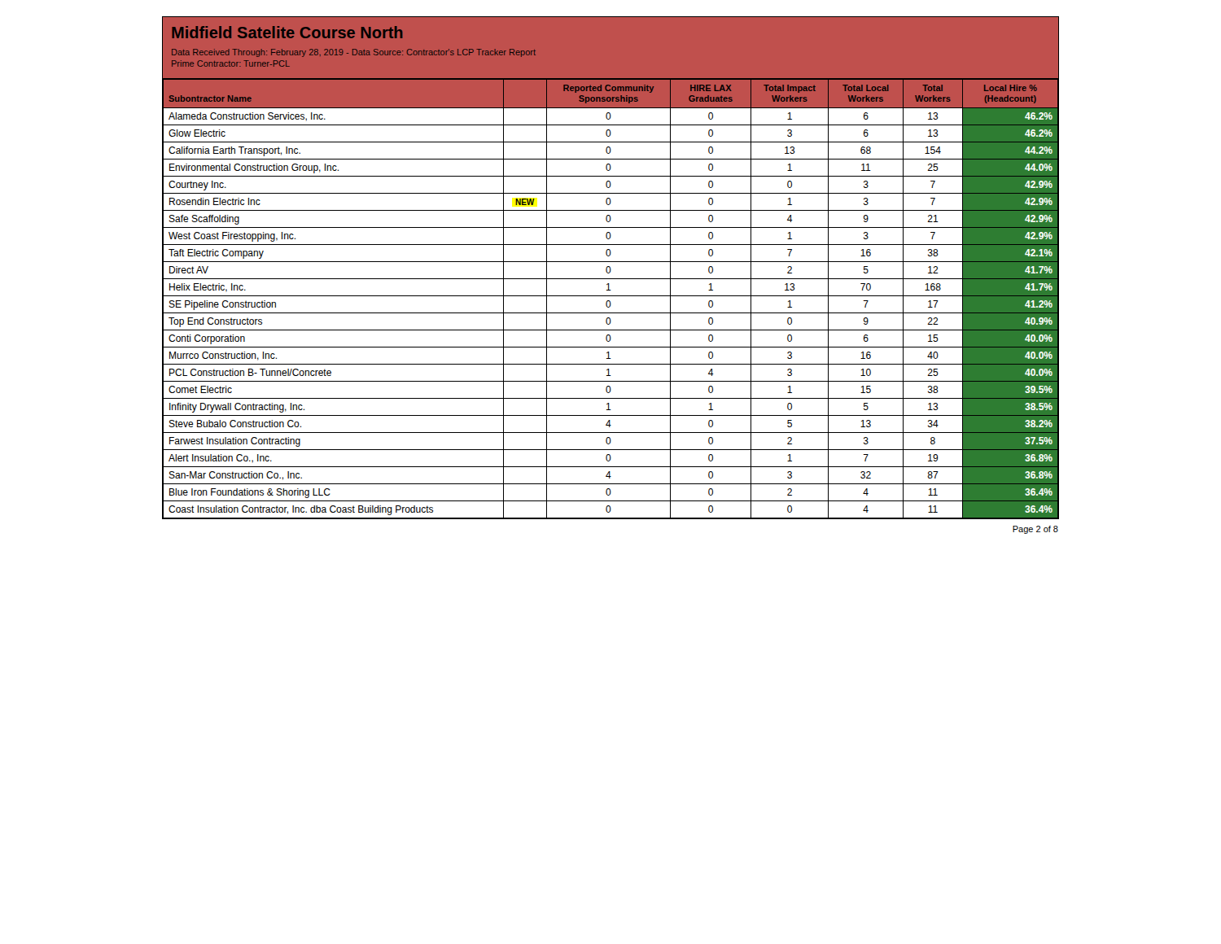Midfield Satelite Course North
Data Received Through: February 28, 2019 - Data Source: Contractor's LCP Tracker Report
Prime Contractor: Turner-PCL
| Subontractor Name | | Reported Community Sponsorships | HIRE LAX Graduates | Total Impact Workers | Total Local Workers | Total Workers | Local Hire % (Headcount) |
| --- | --- | --- | --- | --- | --- | --- | --- |
| Alameda Construction Services, Inc. | | 0 | 0 | 1 | 6 | 13 | 46.2% |
| Glow Electric | | 0 | 0 | 3 | 6 | 13 | 46.2% |
| California Earth Transport, Inc. | | 0 | 0 | 13 | 68 | 154 | 44.2% |
| Environmental Construction Group, Inc. | | 0 | 0 | 1 | 11 | 25 | 44.0% |
| Courtney Inc. | | 0 | 0 | 0 | 3 | 7 | 42.9% |
| Rosendin Electric Inc | NEW | 0 | 0 | 1 | 3 | 7 | 42.9% |
| Safe Scaffolding | | 0 | 0 | 4 | 9 | 21 | 42.9% |
| West Coast Firestopping, Inc. | | 0 | 0 | 1 | 3 | 7 | 42.9% |
| Taft Electric Company | | 0 | 0 | 7 | 16 | 38 | 42.1% |
| Direct AV | | 0 | 0 | 2 | 5 | 12 | 41.7% |
| Helix Electric, Inc. | | 1 | 1 | 13 | 70 | 168 | 41.7% |
| SE Pipeline Construction | | 0 | 0 | 1 | 7 | 17 | 41.2% |
| Top End Constructors | | 0 | 0 | 0 | 9 | 22 | 40.9% |
| Conti Corporation | | 0 | 0 | 0 | 6 | 15 | 40.0% |
| Murrco Construction, Inc. | | 1 | 0 | 3 | 16 | 40 | 40.0% |
| PCL Construction B- Tunnel/Concrete | | 1 | 4 | 3 | 10 | 25 | 40.0% |
| Comet Electric | | 0 | 0 | 1 | 15 | 38 | 39.5% |
| Infinity Drywall Contracting, Inc. | | 1 | 1 | 0 | 5 | 13 | 38.5% |
| Steve Bubalo Construction Co. | | 4 | 0 | 5 | 13 | 34 | 38.2% |
| Farwest Insulation Contracting | | 0 | 0 | 2 | 3 | 8 | 37.5% |
| Alert Insulation Co., Inc. | | 0 | 0 | 1 | 7 | 19 | 36.8% |
| San-Mar Construction Co., Inc. | | 4 | 0 | 3 | 32 | 87 | 36.8% |
| Blue Iron Foundations & Shoring LLC | | 0 | 0 | 2 | 4 | 11 | 36.4% |
| Coast Insulation Contractor, Inc. dba Coast Building Products | | 0 | 0 | 0 | 4 | 11 | 36.4% |
Page 2 of 8